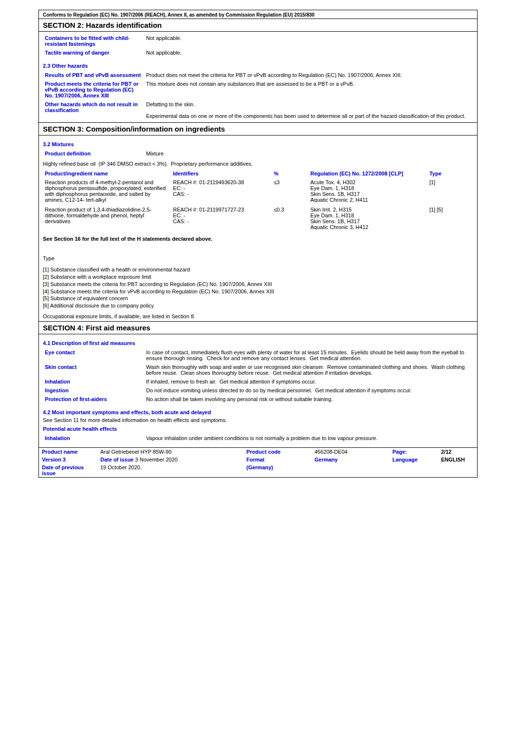Conforms to Regulation (EC) No. 1907/2006 (REACH), Annex II, as amended by Commission Regulation (EU) 2015/830
SECTION 2: Hazards identification
| Containers to be fitted with child-resistant fastenings | Not applicable. |
| Tactile warning of danger | Not applicable. |
2.3 Other hazards
| Results of PBT and vPvB assessment | Product does not meet the criteria for PBT or vPvB according to Regulation (EC) No. 1907/2006, Annex XIII. |
| Product meets the criteria for PBT or vPvB according to Regulation (EC) No. 1907/2006, Annex XIII | This mixture does not contain any substances that are assessed to be a PBT or a vPvB. |
| Other hazards which do not result in classification | Defatting to the skin. Experimental data on one or more of the components has been used to determine all or part of the hazard classification of this product. |
SECTION 3: Composition/information on ingredients
3.2 Mixtures
| Product definition | Mixture |
Highly refined base oil (IP 346 DMSO extract < 3%). Proprietary performance additives.
| Product/ingredient name | Identifiers | % | Regulation (EC) No. 1272/2008 [CLP] | Type |
| --- | --- | --- | --- | --- |
| Reaction products of 4-methyl-2-pentanol and diphosphorus pentasulfide, propoxylated, esterified with diphosphorus pentaoxide, and salted by amines, C12-14- tert-alkyl | REACH #: 01-2119493620-38 EC: - CAS: - | ≤3 | Acute Tox. 4, H302 Eye Dam. 1, H318 Skin Sens. 1B, H317 Aquatic Chronic 2, H411 | [1] |
| Reaction product of 1,3,4-thiadiazolidine-2,5-dithione, formaldehyde and phenol, heptyl derivatives | REACH #: 01-2119971727-23 EC: - CAS: - | ≤0.3 | Skin Irrit. 2, H315 Eye Dam. 1, H318 Skin Sens. 1B, H317 Aquatic Chronic 3, H412 | [1] [5] |
See Section 16 for the full text of the H statements declared above.
Type
[1] Substance classified with a health or environmental hazard
[2] Substance with a workplace exposure limit
[3] Substance meets the criteria for PBT according to Regulation (EC) No. 1907/2006, Annex XIII
[4] Substance meets the criteria for vPvB according to Regulation (EC) No. 1907/2006, Annex XIII
[5] Substance of equivalent concern
[6] Additional disclosure due to company policy
Occupational exposure limits, if available, are listed in Section 8.
SECTION 4: First aid measures
4.1 Description of first aid measures
| Eye contact | In case of contact, immediately flush eyes with plenty of water for at least 15 minutes. Eyelids should be held away from the eyeball to ensure thorough rinsing. Check for and remove any contact lenses. Get medical attention. |
| Skin contact | Wash skin thoroughly with soap and water or use recognised skin cleanser. Remove contaminated clothing and shoes. Wash clothing before reuse. Clean shoes thoroughly before reuse. Get medical attention if irritation develops. |
| Inhalation | If inhaled, remove to fresh air. Get medical attention if symptoms occur. |
| Ingestion | Do not induce vomiting unless directed to do so by medical personnel. Get medical attention if symptoms occur. |
| Protection of first-aiders | No action shall be taken involving any personal risk or without suitable training. |
4.2 Most important symptoms and effects, both acute and delayed
See Section 11 for more detailed information on health effects and symptoms.
Potential acute health effects
| Inhalation | Vapour inhalation under ambient conditions is not normally a problem due to low vapour pressure. |
| Product name | Aral Getriebeoel HYP 85W-90 | Product code | 456208-DE04 | Page: | 2/12 |
| Version 3 | Date of issue 3 November 2020 | Format | Germany | Language | ENGLISH |
| Date of previous issue | 19 October 2020. | (Germany) | |